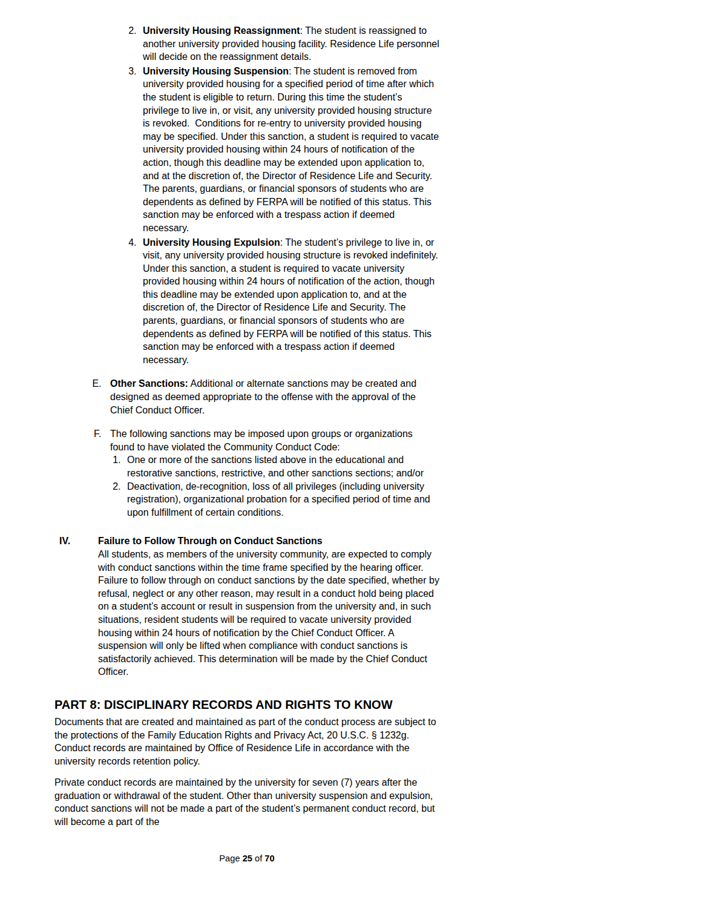University Housing Reassignment: The student is reassigned to another university provided housing facility. Residence Life personnel will decide on the reassignment details.
University Housing Suspension: The student is removed from university provided housing for a specified period of time after which the student is eligible to return. During this time the student’s privilege to live in, or visit, any university provided housing structure is revoked. Conditions for re-entry to university provided housing may be specified. Under this sanction, a student is required to vacate university provided housing within 24 hours of notification of the action, though this deadline may be extended upon application to, and at the discretion of, the Director of Residence Life and Security. The parents, guardians, or financial sponsors of students who are dependents as defined by FERPA will be notified of this status. This sanction may be enforced with a trespass action if deemed necessary.
University Housing Expulsion: The student’s privilege to live in, or visit, any university provided housing structure is revoked indefinitely. Under this sanction, a student is required to vacate university provided housing within 24 hours of notification of the action, though this deadline may be extended upon application to, and at the discretion of, the Director of Residence Life and Security. The parents, guardians, or financial sponsors of students who are dependents as defined by FERPA will be notified of this status. This sanction may be enforced with a trespass action if deemed necessary.
Other Sanctions: Additional or alternate sanctions may be created and designed as deemed appropriate to the offense with the approval of the Chief Conduct Officer.
The following sanctions may be imposed upon groups or organizations found to have violated the Community Conduct Code:
One or more of the sanctions listed above in the educational and restorative sanctions, restrictive, and other sanctions sections; and/or
Deactivation, de-recognition, loss of all privileges (including university registration), organizational probation for a specified period of time and upon fulfillment of certain conditions.
IV.
Failure to Follow Through on Conduct Sanctions
All students, as members of the university community, are expected to comply with conduct sanctions within the time frame specified by the hearing officer. Failure to follow through on conduct sanctions by the date specified, whether by refusal, neglect or any other reason, may result in a conduct hold being placed on a student’s account or result in suspension from the university and, in such situations, resident students will be required to vacate university provided housing within 24 hours of notification by the Chief Conduct Officer. A suspension will only be lifted when compliance with conduct sanctions is satisfactorily achieved. This determination will be made by the Chief Conduct Officer.
PART 8: DISCIPLINARY RECORDS AND RIGHTS TO KNOW
Documents that are created and maintained as part of the conduct process are subject to the protections of the Family Education Rights and Privacy Act, 20 U.S.C. § 1232g. Conduct records are maintained by Office of Residence Life in accordance with the university records retention policy.
Private conduct records are maintained by the university for seven (7) years after the graduation or withdrawal of the student. Other than university suspension and expulsion, conduct sanctions will not be made a part of the student’s permanent conduct record, but will become a part of the
Page 25 of 70